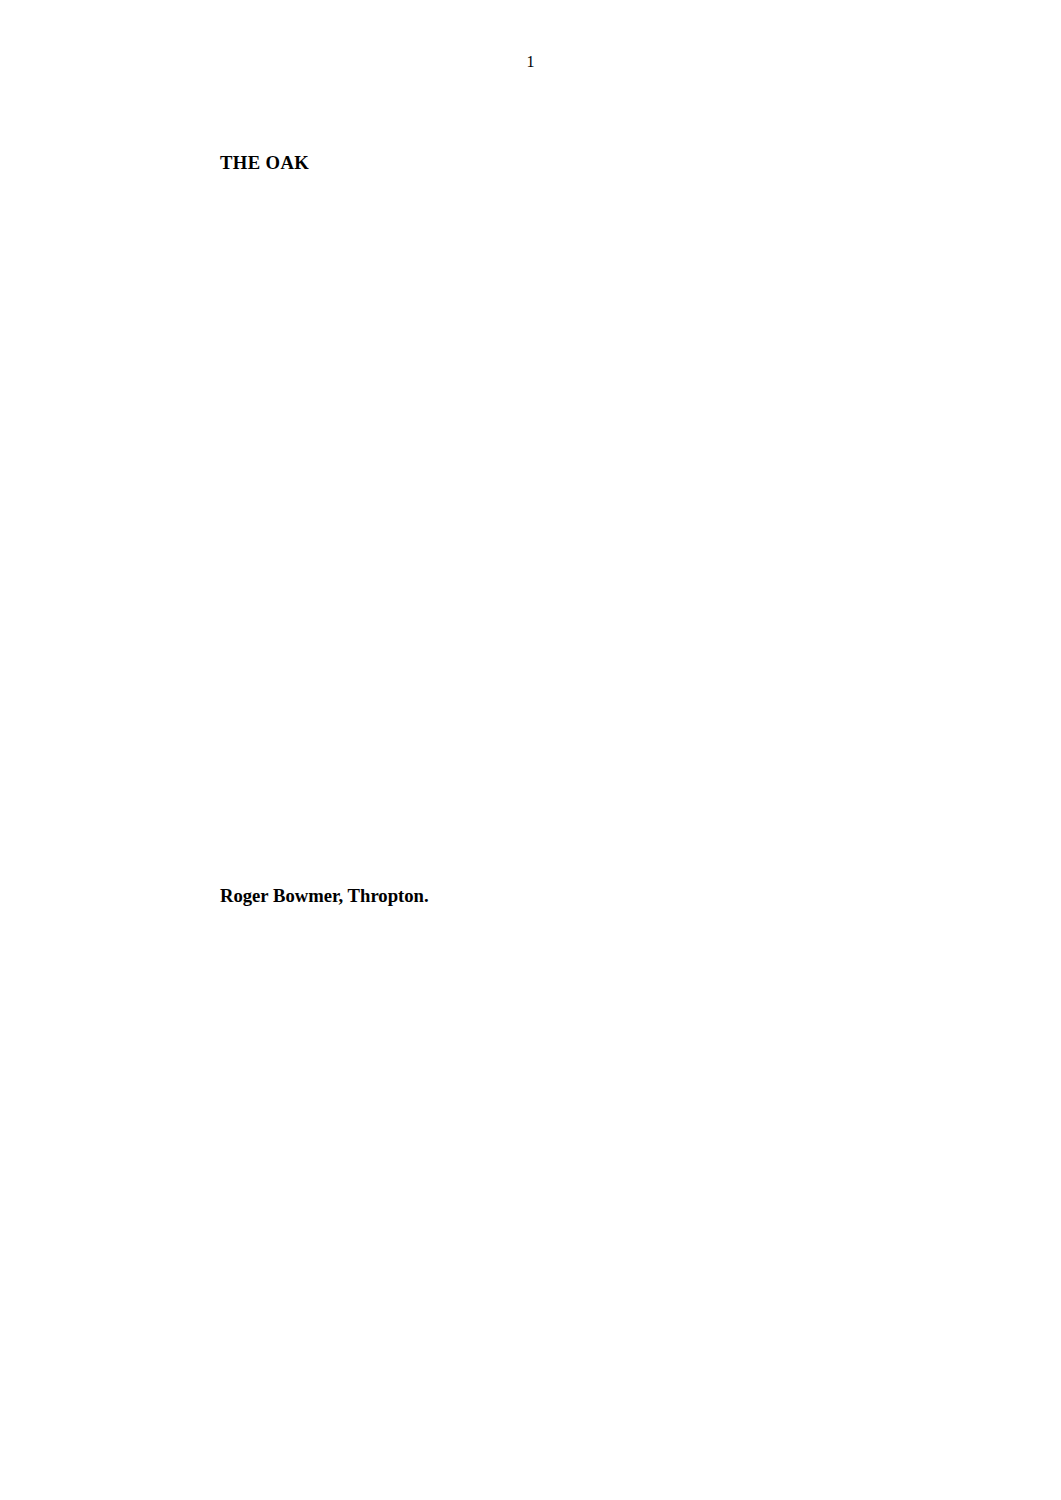1
THE OAK
Roger Bowmer, Thropton.